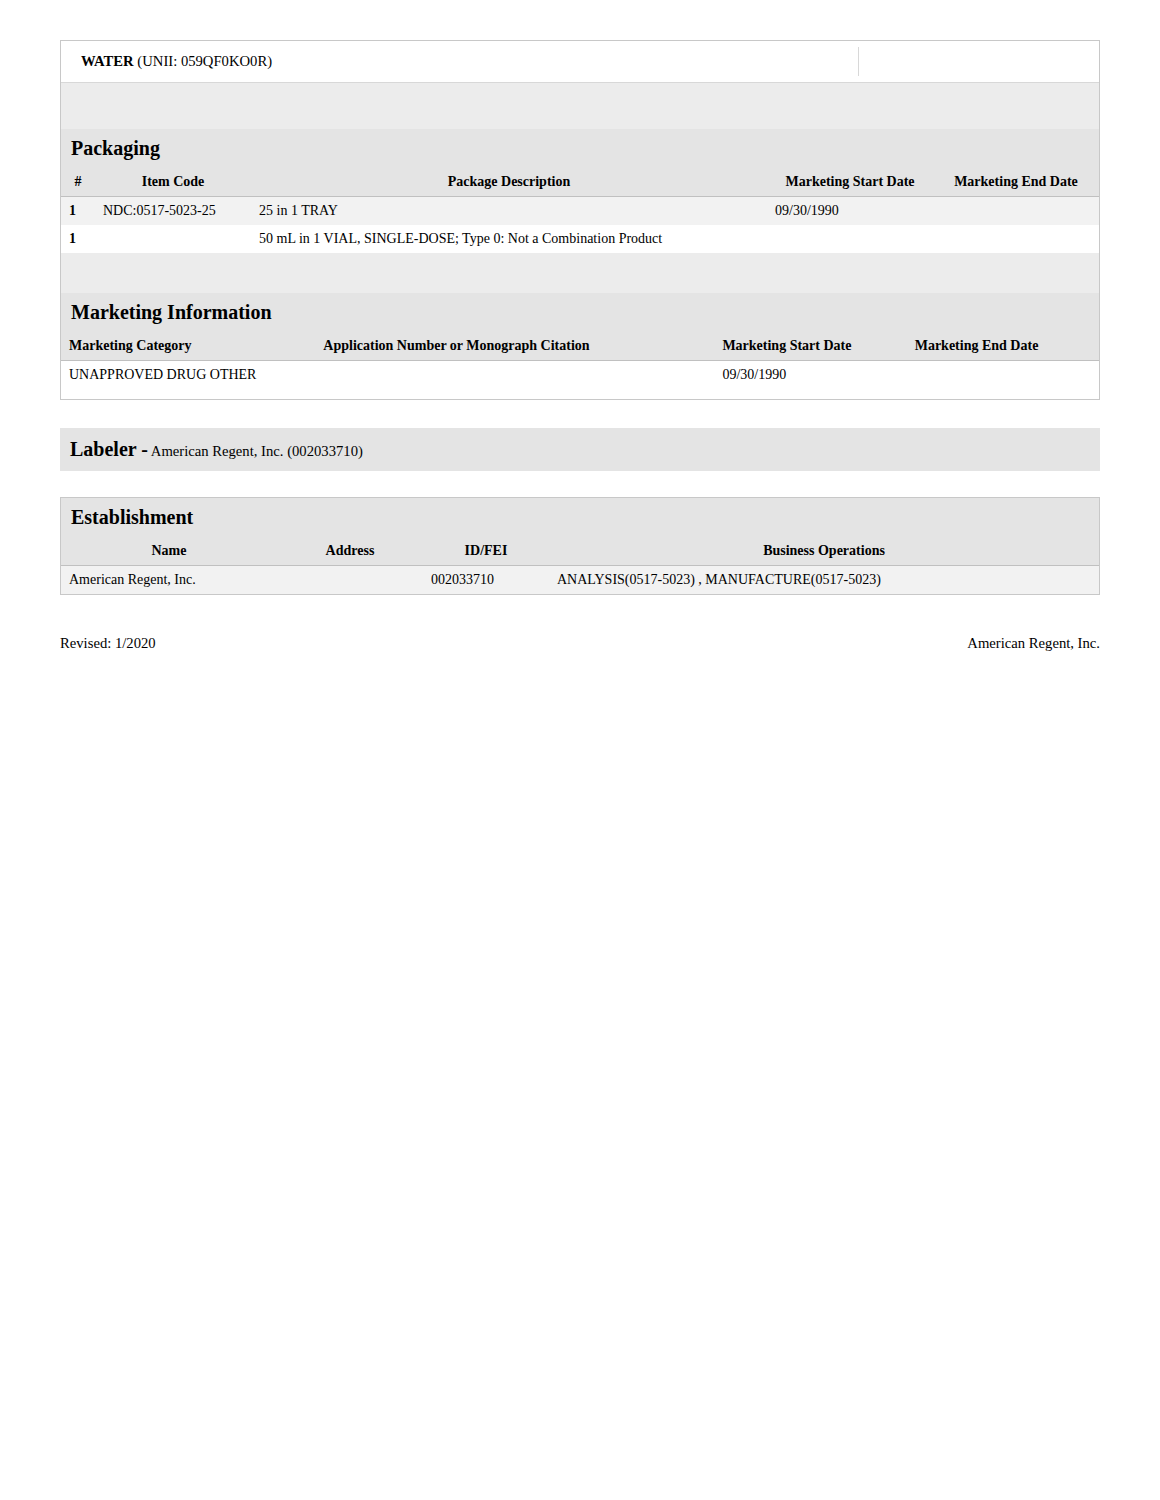WATER (UNII: 059QF0KO0R)
Packaging
| # | Item Code | Package Description | Marketing Start Date | Marketing End Date |
| --- | --- | --- | --- | --- |
| 1 | NDC:0517-5023-25 | 25 in 1 TRAY | 09/30/1990 | |
| 1 | | 50 mL in 1 VIAL, SINGLE-DOSE; Type 0: Not a Combination Product | | |
Marketing Information
| Marketing Category | Application Number or Monograph Citation | Marketing Start Date | Marketing End Date |
| --- | --- | --- | --- |
| UNAPPROVED DRUG OTHER | | 09/30/1990 | |
Labeler -
American Regent, Inc. (002033710)
Establishment
| Name | Address | ID/FEI | Business Operations |
| --- | --- | --- | --- |
| American Regent, Inc. | | 002033710 | ANALYSIS(0517-5023) , MANUFACTURE(0517-5023) |
Revised: 1/2020
American Regent, Inc.